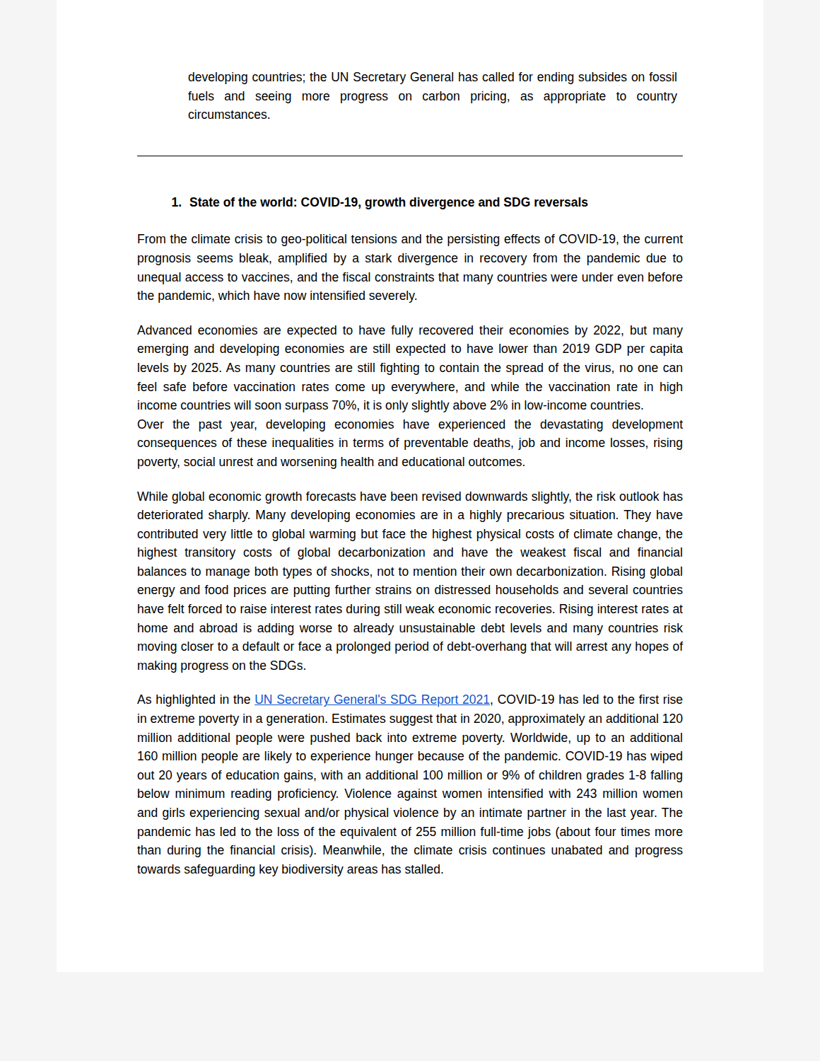developing countries; the UN Secretary General has called for ending subsides on fossil fuels and seeing more progress on carbon pricing, as appropriate to country circumstances.
State of the world: COVID-19, growth divergence and SDG reversals
From the climate crisis to geo-political tensions and the persisting effects of COVID-19, the current prognosis seems bleak, amplified by a stark divergence in recovery from the pandemic due to unequal access to vaccines, and the fiscal constraints that many countries were under even before the pandemic, which have now intensified severely.
Advanced economies are expected to have fully recovered their economies by 2022, but many emerging and developing economies are still expected to have lower than 2019 GDP per capita levels by 2025. As many countries are still fighting to contain the spread of the virus, no one can feel safe before vaccination rates come up everywhere, and while the vaccination rate in high income countries will soon surpass 70%, it is only slightly above 2% in low-income countries.
Over the past year, developing economies have experienced the devastating development consequences of these inequalities in terms of preventable deaths, job and income losses, rising poverty, social unrest and worsening health and educational outcomes.
While global economic growth forecasts have been revised downwards slightly, the risk outlook has deteriorated sharply. Many developing economies are in a highly precarious situation. They have contributed very little to global warming but face the highest physical costs of climate change, the highest transitory costs of global decarbonization and have the weakest fiscal and financial balances to manage both types of shocks, not to mention their own decarbonization. Rising global energy and food prices are putting further strains on distressed households and several countries have felt forced to raise interest rates during still weak economic recoveries. Rising interest rates at home and abroad is adding worse to already unsustainable debt levels and many countries risk moving closer to a default or face a prolonged period of debt-overhang that will arrest any hopes of making progress on the SDGs.
As highlighted in the UN Secretary General's SDG Report 2021, COVID-19 has led to the first rise in extreme poverty in a generation. Estimates suggest that in 2020, approximately an additional 120 million additional people were pushed back into extreme poverty. Worldwide, up to an additional 160 million people are likely to experience hunger because of the pandemic. COVID-19 has wiped out 20 years of education gains, with an additional 100 million or 9% of children grades 1-8 falling below minimum reading proficiency. Violence against women intensified with 243 million women and girls experiencing sexual and/or physical violence by an intimate partner in the last year. The pandemic has led to the loss of the equivalent of 255 million full-time jobs (about four times more than during the financial crisis). Meanwhile, the climate crisis continues unabated and progress towards safeguarding key biodiversity areas has stalled.